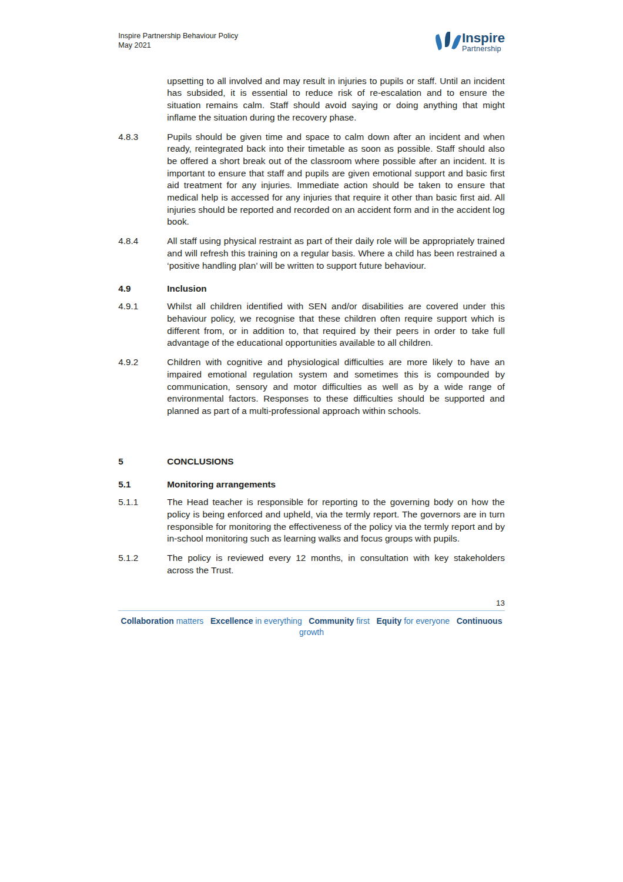Inspire Partnership Behaviour Policy
May 2021
Inspire
Partnership
upsetting to all involved and may result in injuries to pupils or staff. Until an incident has subsided, it is essential to reduce risk of re-escalation and to ensure the situation remains calm. Staff should avoid saying or doing anything that might inflame the situation during the recovery phase.
4.8.3
Pupils should be given time and space to calm down after an incident and when ready, reintegrated back into their timetable as soon as possible. Staff should also be offered a short break out of the classroom where possible after an incident. It is important to ensure that staff and pupils are given emotional support and basic first aid treatment for any injuries. Immediate action should be taken to ensure that medical help is accessed for any injuries that require it other than basic first aid. All injuries should be reported and recorded on an accident form and in the accident log book.
4.8.4
All staff using physical restraint as part of their daily role will be appropriately trained and will refresh this training on a regular basis. Where a child has been restrained a ‘positive handling plan’ will be written to support future behaviour.
4.9 Inclusion
4.9.1
Whilst all children identified with SEN and/or disabilities are covered under this behaviour policy, we recognise that these children often require support which is different from, or in addition to, that required by their peers in order to take full advantage of the educational opportunities available to all children.
4.9.2
Children with cognitive and physiological difficulties are more likely to have an impaired emotional regulation system and sometimes this is compounded by communication, sensory and motor difficulties as well as by a wide range of environmental factors. Responses to these difficulties should be supported and planned as part of a multi-professional approach within schools.
5 CONCLUSIONS
5.1 Monitoring arrangements
5.1.1
The Head teacher is responsible for reporting to the governing body on how the policy is being enforced and upheld, via the termly report. The governors are in turn responsible for monitoring the effectiveness of the policy via the termly report and by in-school monitoring such as learning walks and focus groups with pupils.
5.1.2
The policy is reviewed every 12 months, in consultation with key stakeholders across the Trust.
13
Collaboration matters Excellence in everything Community first Equity for everyone Continuous growth